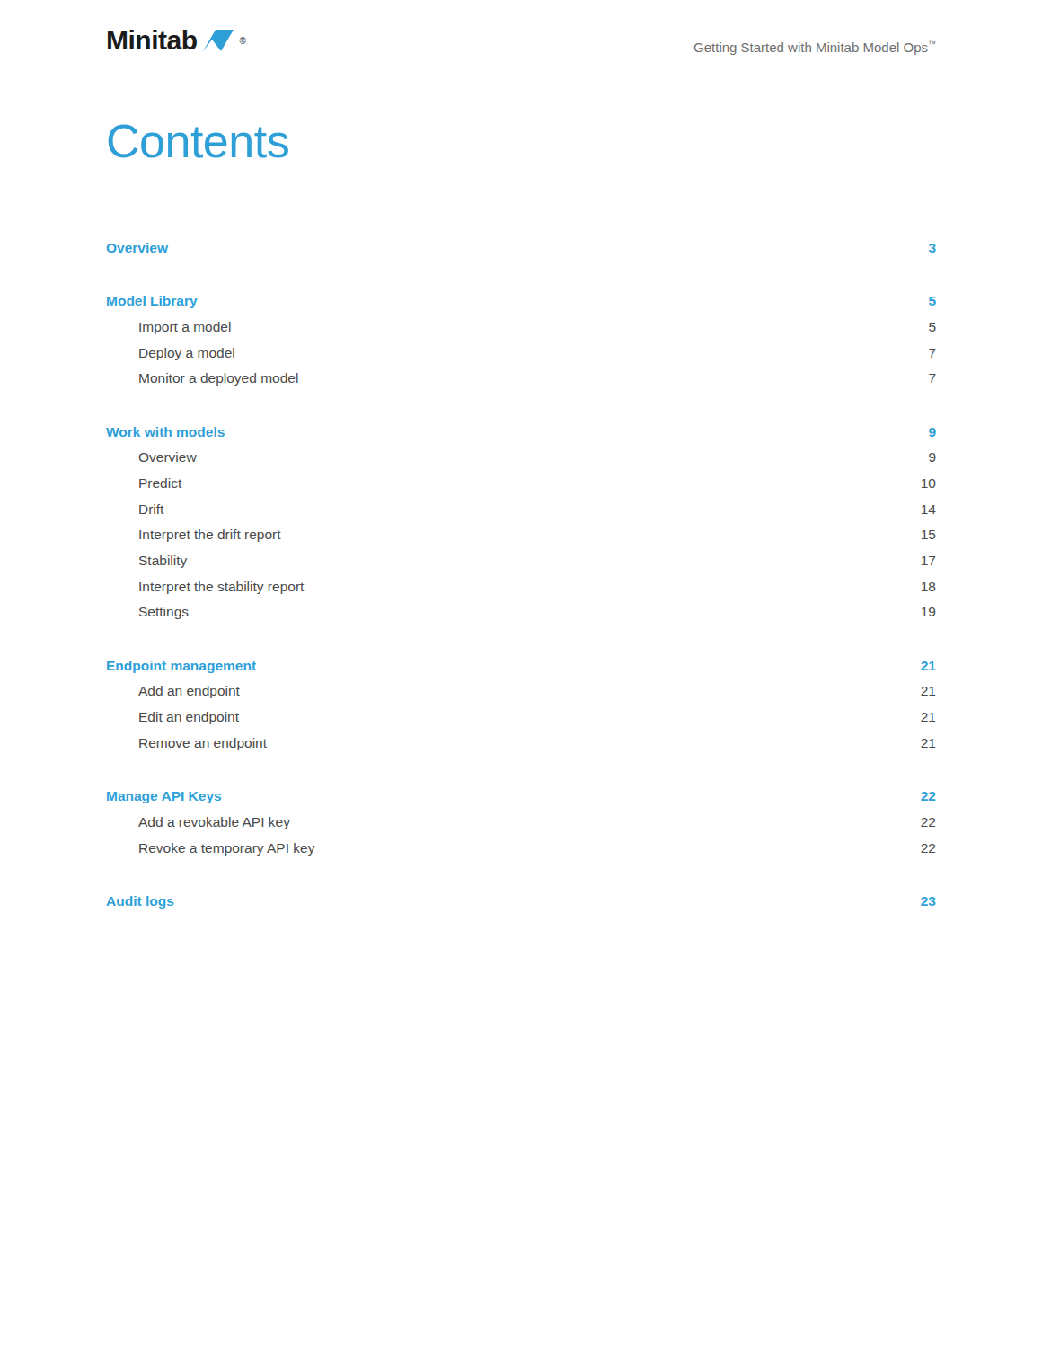Minitab ®
Getting Started with Minitab Model Ops™
Contents
Overview 3
Model Library 5
Import a model 5
Deploy a model 7
Monitor a deployed model 7
Work with models 9
Overview 9
Predict 10
Drift 14
Interpret the drift report 15
Stability 17
Interpret the stability report 18
Settings 19
Endpoint management 21
Add an endpoint 21
Edit an endpoint 21
Remove an endpoint 21
Manage API Keys 22
Add a revokable API key 22
Revoke a temporary API key 22
Audit logs 23